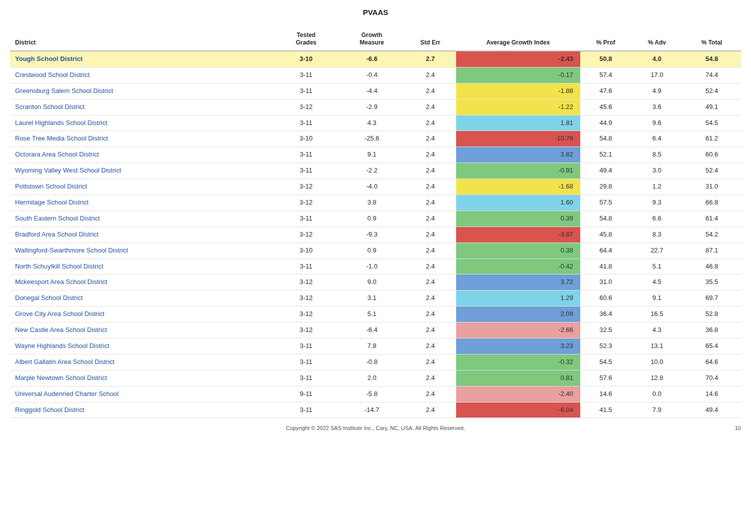PVAAS
| District | Tested Grades | Growth Measure | Std Err | Average Growth Index | % Prof | % Adv | % Total |
| --- | --- | --- | --- | --- | --- | --- | --- |
| Yough School District | 3-10 | -6.6 | 2.7 | -2.43 | 50.8 | 4.0 | 54.8 |
| Crestwood School District | 3-11 | -0.4 | 2.4 | -0.17 | 57.4 | 17.0 | 74.4 |
| Greensburg Salem School District | 3-11 | -4.4 | 2.4 | -1.88 | 47.6 | 4.9 | 52.4 |
| Scranton School District | 3-12 | -2.9 | 2.4 | -1.22 | 45.6 | 3.6 | 49.1 |
| Laurel Highlands School District | 3-11 | 4.3 | 2.4 | 1.81 | 44.9 | 9.6 | 54.5 |
| Rose Tree Media School District | 3-10 | -25.6 | 2.4 | -10.76 | 54.8 | 6.4 | 61.2 |
| Octorara Area School District | 3-11 | 9.1 | 2.4 | 3.82 | 52.1 | 8.5 | 60.6 |
| Wyoming Valley West School District | 3-11 | -2.2 | 2.4 | -0.91 | 49.4 | 3.0 | 52.4 |
| Pottstown School District | 3-12 | -4.0 | 2.4 | -1.68 | 29.8 | 1.2 | 31.0 |
| Hermitage School District | 3-12 | 3.8 | 2.4 | 1.60 | 57.5 | 9.3 | 66.8 |
| South Eastern School District | 3-11 | 0.9 | 2.4 | 0.39 | 54.8 | 6.6 | 61.4 |
| Bradford Area School District | 3-12 | -9.3 | 2.4 | -3.87 | 45.8 | 8.3 | 54.2 |
| Wallingford-Swarthmore School District | 3-10 | 0.9 | 2.4 | 0.38 | 64.4 | 22.7 | 87.1 |
| North Schuylkill School District | 3-11 | -1.0 | 2.4 | -0.42 | 41.8 | 5.1 | 46.8 |
| Mckeesport Area School District | 3-12 | 9.0 | 2.4 | 3.72 | 31.0 | 4.5 | 35.5 |
| Donegal School District | 3-12 | 3.1 | 2.4 | 1.29 | 60.6 | 9.1 | 69.7 |
| Grove City Area School District | 3-12 | 5.1 | 2.4 | 2.09 | 36.4 | 16.5 | 52.8 |
| New Castle Area School District | 3-12 | -6.4 | 2.4 | -2.66 | 32.5 | 4.3 | 36.8 |
| Wayne Highlands School District | 3-11 | 7.8 | 2.4 | 3.23 | 52.3 | 13.1 | 65.4 |
| Albert Gallatin Area School District | 3-11 | -0.8 | 2.4 | -0.32 | 54.5 | 10.0 | 64.6 |
| Marple Newtown School District | 3-11 | 2.0 | 2.4 | 0.81 | 57.6 | 12.8 | 70.4 |
| Universal Audenried Charter School | 9-11 | -5.8 | 2.4 | -2.40 | 14.6 | 0.0 | 14.6 |
| Ringgold School District | 3-11 | -14.7 | 2.4 | -6.04 | 41.5 | 7.9 | 49.4 |
Copyright © 2022 SAS Institute Inc., Cary, NC, USA. All Rights Reserved. 10